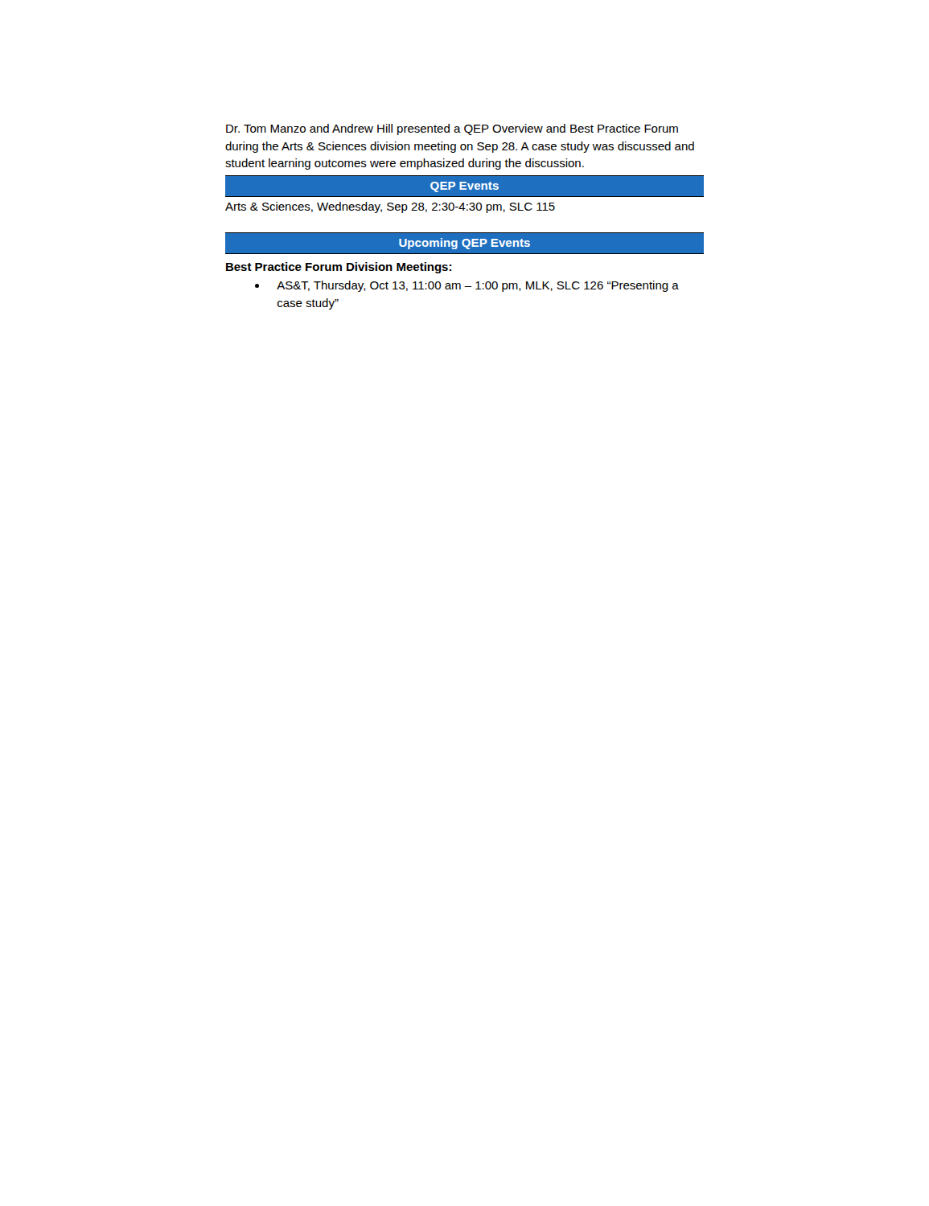Dr. Tom Manzo and Andrew Hill presented a QEP Overview and Best Practice Forum during the Arts & Sciences division meeting on Sep 28. A case study was discussed and student learning outcomes were emphasized during the discussion.
QEP Events
Arts & Sciences, Wednesday, Sep 28, 2:30-4:30 pm, SLC 115
Upcoming QEP Events
Best Practice Forum Division Meetings:
AS&T, Thursday, Oct 13, 11:00 am – 1:00 pm, MLK, SLC 126 “Presenting a case study”